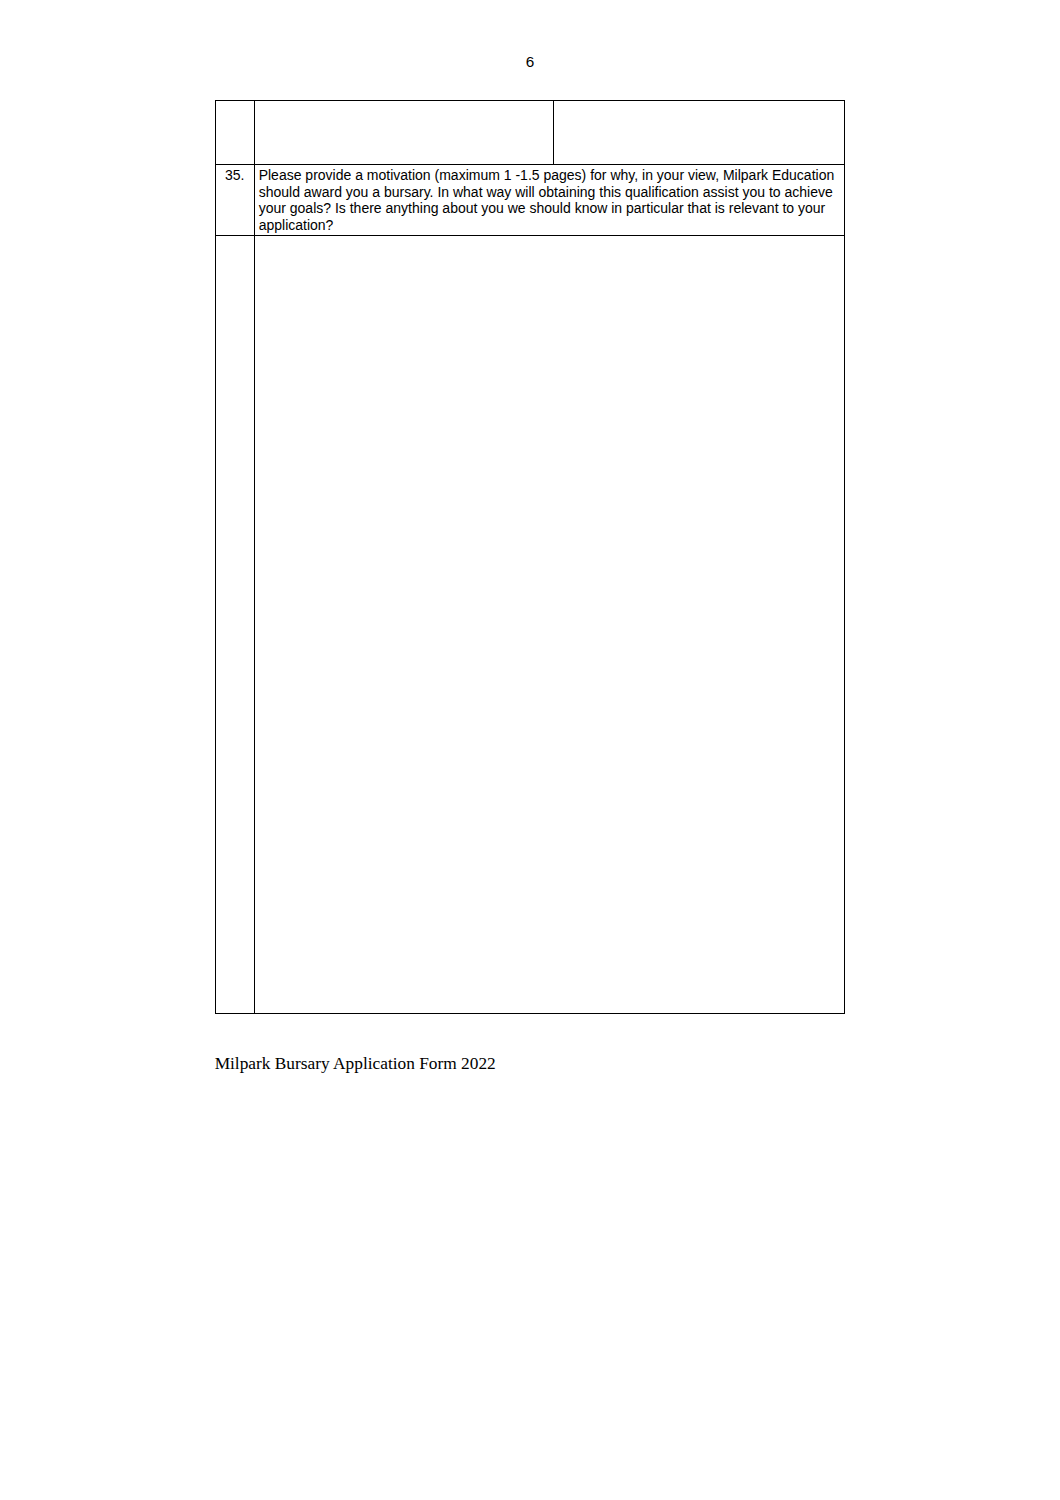6
| 35. | Please provide a motivation (maximum 1 -1.5 pages) for why, in your view, Milpark Education should award you a bursary. In what way will obtaining this qualification assist you to achieve your goals? Is there anything about you we should know in particular that is relevant to your application? |
Milpark Bursary Application Form 2022